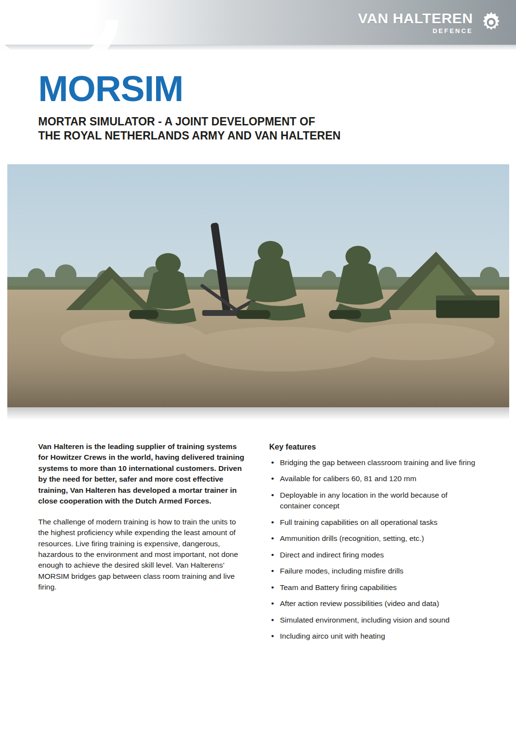VAN HALTEREN
DEFENCE
MORSIM
Mortar simulator - a joint development of
the Royal Netherlands Army and Van Halteren
Van Halteren is the leading supplier of training systems for Howitzer Crews in the world, having delivered training systems to more than 10 international customers. Driven by the need for better, safer and more cost effective training, Van Halteren has developed a mortar trainer in close cooperation with the Dutch Armed Forces.
The challenge of modern training is how to train the units to the highest proficiency while expending the least amount of resources. Live firing training is expensive, dangerous, hazardous to the environment and most important, not done enough to achieve the desired skill level. Van Halterens’ MORSIM bridges gap between class room training and live firing.
Key features
Bridging the gap between classroom training and live firing
Available for calibers 60, 81 and 120 mm
Deployable in any location in the world because of container concept
Full training capabilities on all operational tasks
Ammunition drills (recognition, setting, etc.)
Direct and indirect firing modes
Failure modes, including misfire drills
Team and Battery firing capabilities
After action review possibilities (video and data)
Simulated environment, including vision and sound
Including airco unit with heating